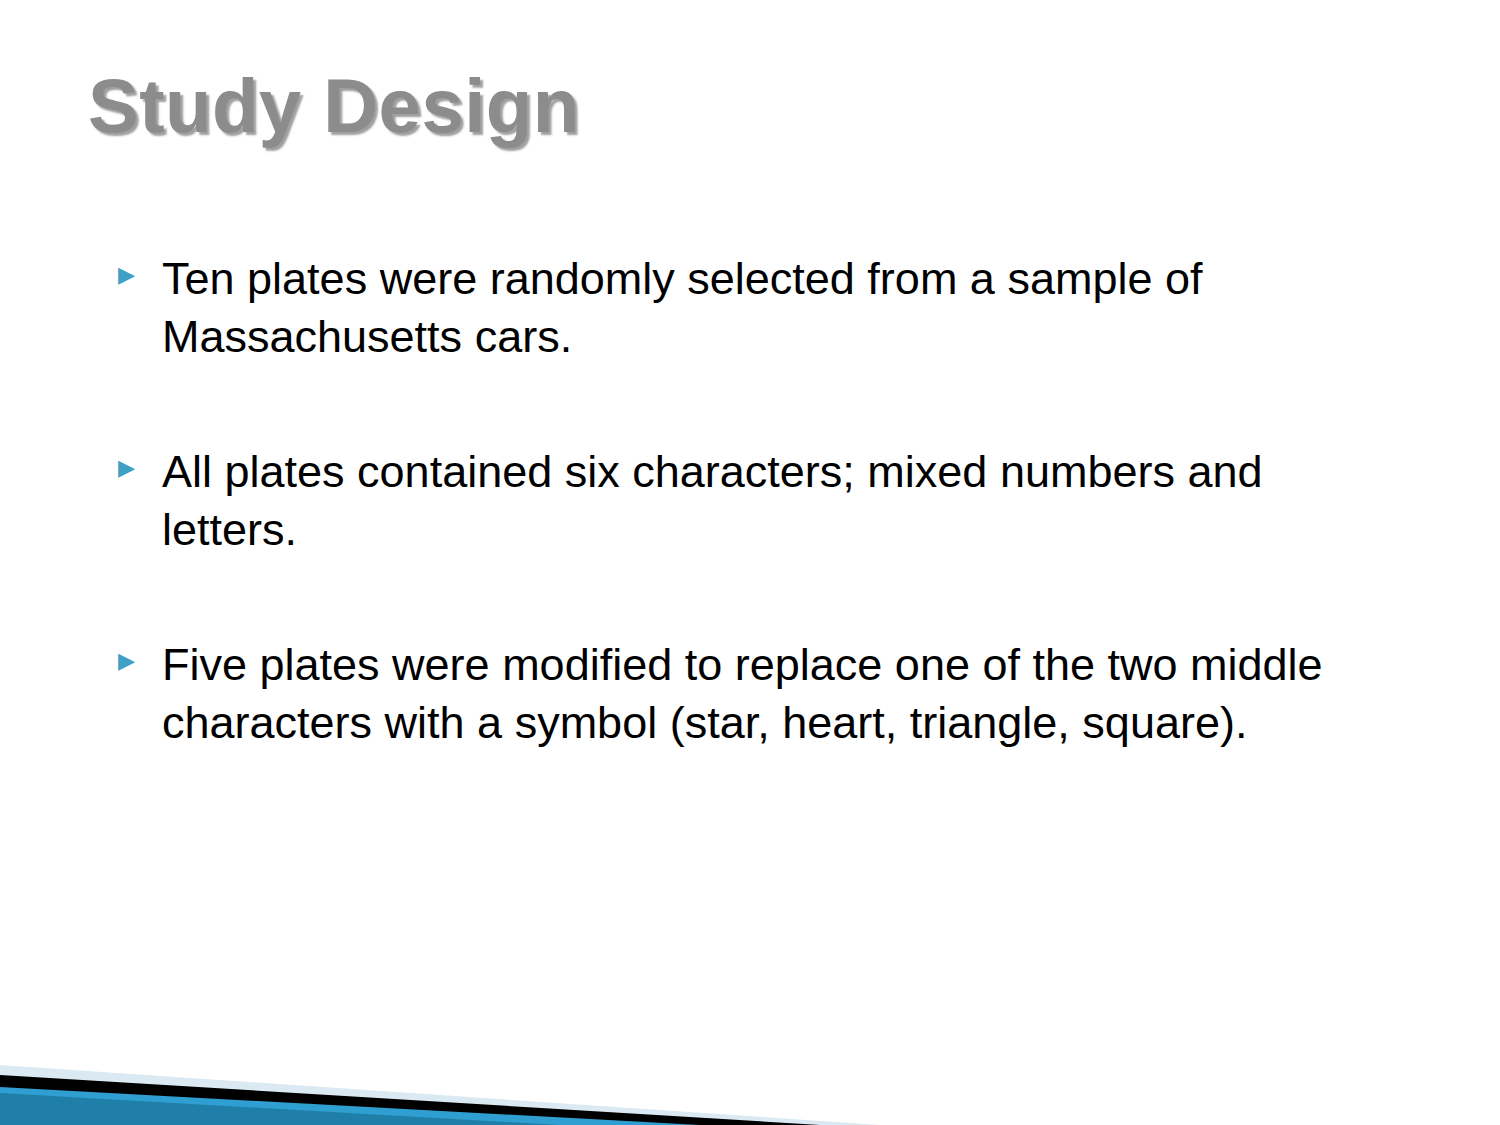Study Design
Ten plates were randomly selected from a sample of Massachusetts cars.
All plates contained six characters; mixed numbers and letters.
Five plates were modified to replace one of the two middle characters with a symbol (star, heart, triangle, square).